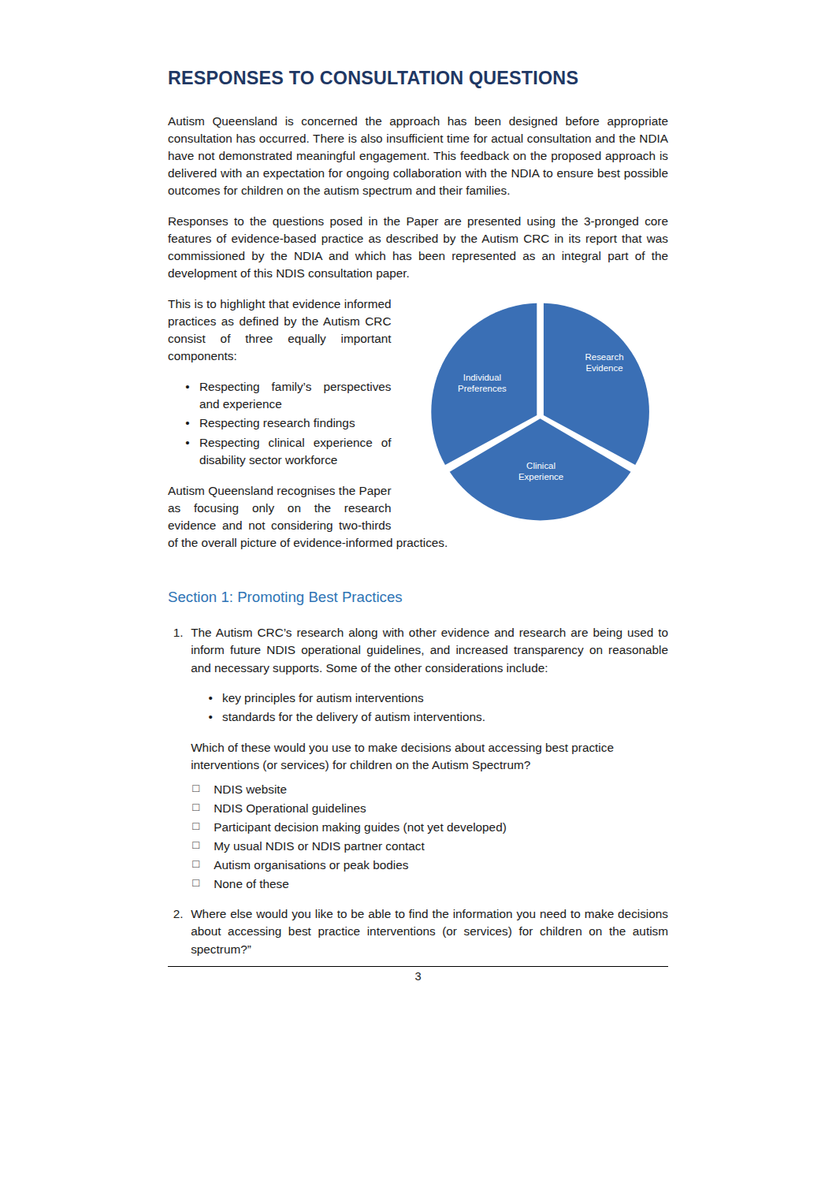RESPONSES TO CONSULTATION QUESTIONS
Autism Queensland is concerned the approach has been designed before appropriate consultation has occurred. There is also insufficient time for actual consultation and the NDIA have not demonstrated meaningful engagement. This feedback on the proposed approach is delivered with an expectation for ongoing collaboration with the NDIA to ensure best possible outcomes for children on the autism spectrum and their families.
Responses to the questions posed in the Paper are presented using the 3-pronged core features of evidence-based practice as described by the Autism CRC in its report that was commissioned by the NDIA and which has been represented as an integral part of the development of this NDIS consultation paper.
Research
Evidence
Individual
Preferences
Clinical
Experience
This is to highlight that evidence informed practices as defined by the Autism CRC consist of three equally important components:
Respecting family’s perspectives and experience
Respecting research findings
Respecting clinical experience of disability sector workforce
Autism Queensland recognises the Paper as focusing only on the research evidence and not considering two-thirds of the overall picture of evidence-informed practices.
Section 1: Promoting Best Practices
The Autism CRC’s research along with other evidence and research are being used to inform future NDIS operational guidelines, and increased transparency on reasonable and necessary supports. Some of the other considerations include:
key principles for autism interventions
standards for the delivery of autism interventions.
Which of these would you use to make decisions about accessing best practice interventions (or services) for children on the Autism Spectrum?
NDIS website
NDIS Operational guidelines
Participant decision making guides (not yet developed)
My usual NDIS or NDIS partner contact
Autism organisations or peak bodies
None of these
Where else would you like to be able to find the information you need to make decisions about accessing best practice interventions (or services) for children on the autism spectrum?”
3